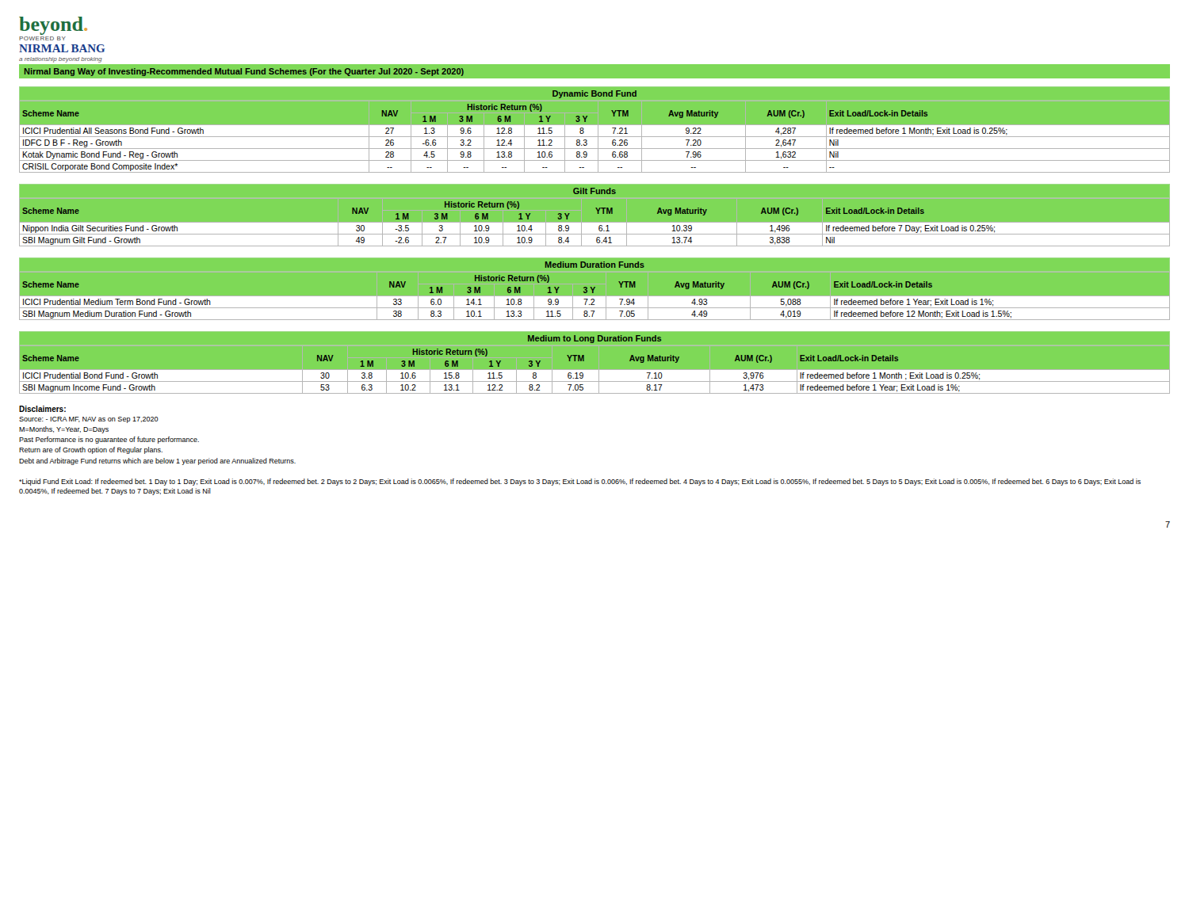beyond.
POWERED BY
NIRMAL BANG
a relationship beyond broking
Nirmal Bang Way of Investing-Recommended Mutual Fund Schemes (For the Quarter Jul 2020 - Sept 2020)
Dynamic Bond Fund
| Scheme Name | NAV | Historic Return (%) | YTM | Avg Maturity | AUM (Cr.) | Exit Load/Lock-in Details |
| --- | --- | --- | --- | --- | --- | --- |
| 1 M | 3 M | 6 M | 1 Y | 3 Y |
| ICICI Prudential All Seasons Bond Fund - Growth | 27 | 1.3 | 9.6 | 12.8 | 11.5 | 8 | 7.21 | 9.22 | 4,287 | If redeemed before 1 Month; Exit Load is 0.25%; |
| IDFC D B F - Reg - Growth | 26 | -6.6 | 3.2 | 12.4 | 11.2 | 8.3 | 6.26 | 7.20 | 2,647 | Nil |
| Kotak Dynamic Bond Fund - Reg - Growth | 28 | 4.5 | 9.8 | 13.8 | 10.6 | 8.9 | 6.68 | 7.96 | 1,632 | Nil |
| CRISIL Corporate Bond Composite Index* | -- | -- | -- | -- | -- | -- | -- | -- | -- | -- |
Gilt Funds
| Scheme Name | NAV | Historic Return (%) | YTM | Avg Maturity | AUM (Cr.) | Exit Load/Lock-in Details |
| --- | --- | --- | --- | --- | --- | --- |
| 1 M | 3 M | 6 M | 1 Y | 3 Y |
| Nippon India Gilt Securities Fund - Growth | 30 | -3.5 | 3 | 10.9 | 10.4 | 8.9 | 6.1 | 10.39 | 1,496 | If redeemed before 7 Day; Exit Load is 0.25%; |
| SBI Magnum Gilt Fund - Growth | 49 | -2.6 | 2.7 | 10.9 | 10.9 | 8.4 | 6.41 | 13.74 | 3,838 | Nil |
Medium Duration Funds
| Scheme Name | NAV | Historic Return (%) | YTM | Avg Maturity | AUM (Cr.) | Exit Load/Lock-in Details |
| --- | --- | --- | --- | --- | --- | --- |
| 1 M | 3 M | 6 M | 1 Y | 3 Y |
| ICICI Prudential Medium Term Bond Fund - Growth | 33 | 6.0 | 14.1 | 10.8 | 9.9 | 7.2 | 7.94 | 4.93 | 5,088 | If redeemed before 1 Year; Exit Load is 1%; |
| SBI Magnum Medium Duration Fund - Growth | 38 | 8.3 | 10.1 | 13.3 | 11.5 | 8.7 | 7.05 | 4.49 | 4,019 | If redeemed before 12 Month; Exit Load is 1.5%; |
Medium to Long Duration Funds
| Scheme Name | NAV | Historic Return (%) | YTM | Avg Maturity | AUM (Cr.) | Exit Load/Lock-in Details |
| --- | --- | --- | --- | --- | --- | --- |
| 1 M | 3 M | 6 M | 1 Y | 3 Y |
| ICICI Prudential Bond Fund - Growth | 30 | 3.8 | 10.6 | 15.8 | 11.5 | 8 | 6.19 | 7.10 | 3,976 | If redeemed before 1 Month ; Exit Load is 0.25%; |
| SBI Magnum Income Fund - Growth | 53 | 6.3 | 10.2 | 13.1 | 12.2 | 8.2 | 7.05 | 8.17 | 1,473 | If redeemed before 1 Year; Exit Load is 1%; |
Disclaimers:
Source: - ICRA MF, NAV as on Sep 17,2020
M=Months, Y=Year, D=Days
Past Performance is no guarantee of future performance.
Return are of Growth option of Regular plans.
Debt and Arbitrage Fund returns which are below 1 year period are Annualized Returns.
*Liquid Fund Exit Load: If redeemed bet. 1 Day to 1 Day; Exit Load is 0.007%, If redeemed bet. 2 Days to 2 Days; Exit Load is 0.0065%, If redeemed bet. 3 Days to 3 Days; Exit Load is 0.006%, If redeemed bet. 4 Days to 4 Days; Exit Load is 0.0055%, If redeemed bet. 5 Days to 5 Days; Exit Load is 0.005%, If redeemed bet. 6 Days to 6 Days; Exit Load is 0.0045%, If redeemed bet. 7 Days to 7 Days; Exit Load is Nil
7